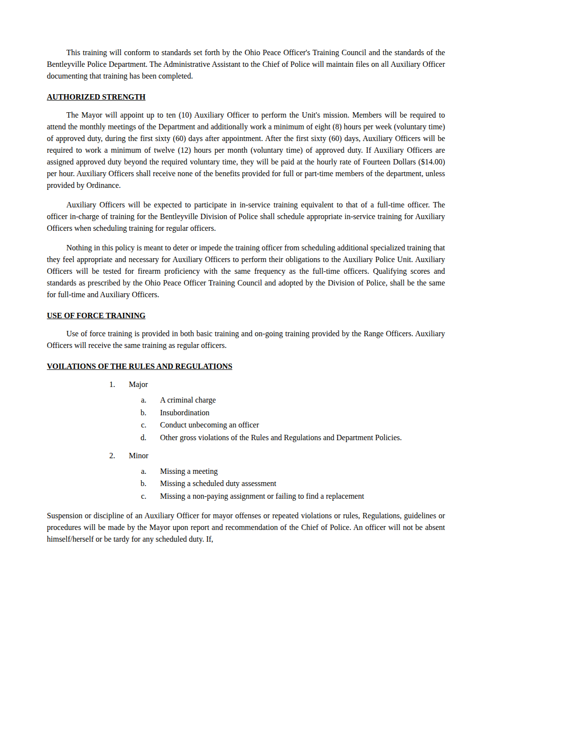This training will conform to standards set forth by the Ohio Peace Officer's Training Council and the standards of the Bentleyville Police Department. The Administrative Assistant to the Chief of Police will maintain files on all Auxiliary Officer documenting that training has been completed.
AUTHORIZED STRENGTH
The Mayor will appoint up to ten (10) Auxiliary Officer to perform the Unit's mission. Members will be required to attend the monthly meetings of the Department and additionally work a minimum of eight (8) hours per week (voluntary time) of approved duty, during the first sixty (60) days after appointment. After the first sixty (60) days, Auxiliary Officers will be required to work a minimum of twelve (12) hours per month (voluntary time) of approved duty. If Auxiliary Officers are assigned approved duty beyond the required voluntary time, they will be paid at the hourly rate of Fourteen Dollars ($14.00) per hour. Auxiliary Officers shall receive none of the benefits provided for full or part-time members of the department, unless provided by Ordinance.
Auxiliary Officers will be expected to participate in in-service training equivalent to that of a full-time officer. The officer in-charge of training for the Bentleyville Division of Police shall schedule appropriate in-service training for Auxiliary Officers when scheduling training for regular officers.
Nothing in this policy is meant to deter or impede the training officer from scheduling additional specialized training that they feel appropriate and necessary for Auxiliary Officers to perform their obligations to the Auxiliary Police Unit. Auxiliary Officers will be tested for firearm proficiency with the same frequency as the full-time officers. Qualifying scores and standards as prescribed by the Ohio Peace Officer Training Council and adopted by the Division of Police, shall be the same for full-time and Auxiliary Officers.
USE OF FORCE TRAINING
Use of force training is provided in both basic training and on-going training provided by the Range Officers. Auxiliary Officers will receive the same training as regular officers.
VOILATIONS OF THE RULES AND REGULATIONS
Major
A criminal charge
Insubordination
Conduct unbecoming an officer
Other gross violations of the Rules and Regulations and Department Policies.
Minor
Missing a meeting
Missing a scheduled duty assessment
Missing a non-paying assignment or failing to find a replacement
Suspension or discipline of an Auxiliary Officer for mayor offenses or repeated violations or rules, Regulations, guidelines or procedures will be made by the Mayor upon report and recommendation of the Chief of Police. An officer will not be absent himself/herself or be tardy for any scheduled duty. If,